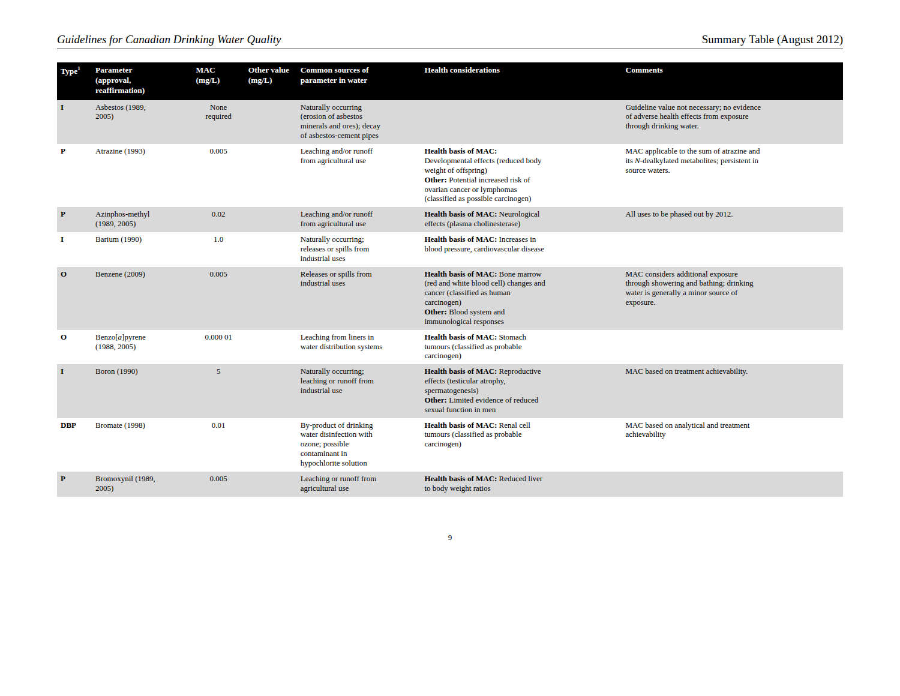Guidelines for Canadian Drinking Water Quality
Summary Table (August 2012)
| Type 1 | Parameter (approval, reaffirmation) | MAC (mg/L) | Other value (mg/L) | Common sources of parameter in water | Health considerations | Comments |
| --- | --- | --- | --- | --- | --- | --- |
| I | Asbestos (1989, 2005) | None required | | Naturally occurring (erosion of asbestos minerals and ores); decay of asbestos-cement pipes | | Guideline value not necessary; no evidence of adverse health effects from exposure through drinking water. |
| P | Atrazine (1993) | 0.005 | | Leaching and/or runoff from agricultural use | Health basis of MAC: Developmental effects (reduced body weight of offspring) Other: Potential increased risk of ovarian cancer or lymphomas (classified as possible carcinogen) | MAC applicable to the sum of atrazine and its N -dealkylated metabolites; persistent in source waters. |
| P | Azinphos-methyl (1989, 2005) | 0.02 | | Leaching and/or runoff from agricultural use | Health basis of MAC: Neurological effects (plasma cholinesterase) | All uses to be phased out by 2012. |
| I | Barium (1990) | 1.0 | | Naturally occurring; releases or spills from industrial uses | Health basis of MAC: Increases in blood pressure, cardiovascular disease | |
| O | Benzene (2009) | 0.005 | | Releases or spills from industrial uses | Health basis of MAC: Bone marrow (red and white blood cell) changes and cancer (classified as human carcinogen) Other: Blood system and immunological responses | MAC considers additional exposure through showering and bathing; drinking water is generally a minor source of exposure. |
| O | Benzo[ a ]pyrene (1988, 2005) | 0.000 01 | | Leaching from liners in water distribution systems | Health basis of MAC: Stomach tumours (classified as probable carcinogen) | |
| I | Boron (1990) | 5 | | Naturally occurring; leaching or runoff from industrial use | Health basis of MAC: Reproductive effects (testicular atrophy, spermatogenesis) Other: Limited evidence of reduced sexual function in men | MAC based on treatment achievability. |
| DBP | Bromate (1998) | 0.01 | | By-product of drinking water disinfection with ozone; possible contaminant in hypochlorite solution | Health basis of MAC: Renal cell tumours (classified as probable carcinogen) | MAC based on analytical and treatment achievability |
| P | Bromoxynil (1989, 2005) | 0.005 | | Leaching or runoff from agricultural use | Health basis of MAC: Reduced liver to body weight ratios | |
9